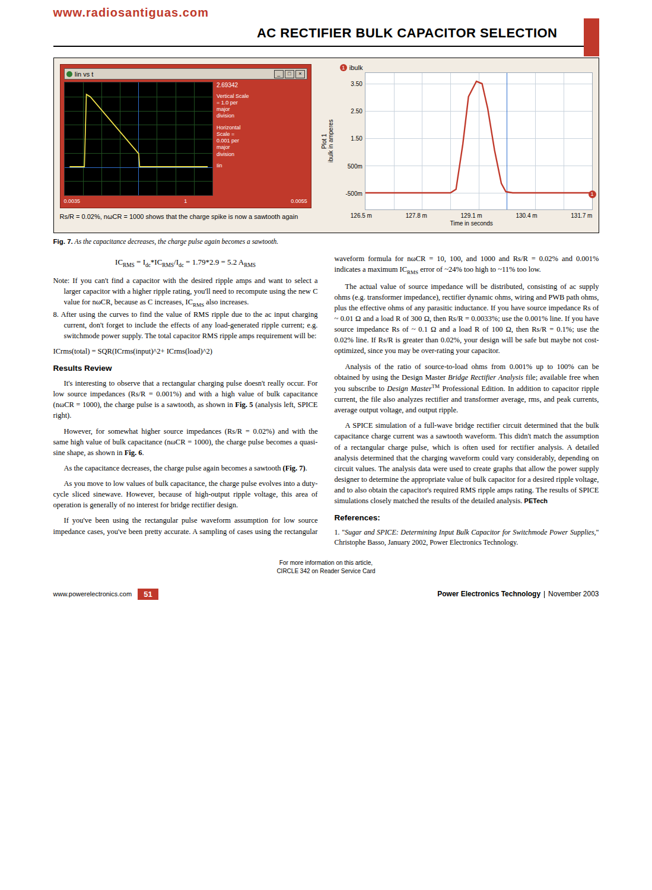www.radiosantiguas.com
AC RECTIFIER BULK CAPACITOR SELECTION
Iin vs t
_□×
2.69342
Vertical Scale
= 1.0 per
major
division
Horizontal
Scale =
0.001 per
major
division
Iin
0.003510.0055
Rs/R = 0.02%, nωCR = 1000 shows that the charge spike is now a sawtooth again
1 ibulk
Plot 1
ibulk in amperes
3.50 2.50 1.50 500m -500m
1
126.5 m 127.8 m 129.1 m 130.4 m 131.7 m
Time in seconds
Fig. 7. As the capacitance decreases, the charge pulse again becomes a sawtooth.
ICRMS = Idc*ICRMS/Idc = 1.79*2.9 = 5.2 ARMS
Note: If you can't find a capacitor with the desired ripple amps and want to select a larger capacitor with a higher ripple rating, you'll need to recompute using the new C value for nωCR, because as C increases, ICRMS also increases. 8. After using the curves to find the value of RMS ripple due to the ac input charging current, don't forget to include the effects of any load-generated ripple current; e.g. switchmode power supply. The total capacitor RMS ripple amps requirement will be:
ICrms(total) = SQR(ICrms(input)^2+ ICrms(load)^2)
Results Review
It's interesting to observe that a rectangular charging pulse doesn't really occur. For low source impedances (Rs/R = 0.001%) and with a high value of bulk capacitance (nωCR = 1000), the charge pulse is a sawtooth, as shown in Fig. 5 (analysis left, SPICE right).
However, for somewhat higher source impedances (Rs/R = 0.02%) and with the same high value of bulk capacitance (nωCR = 1000), the charge pulse becomes a quasi-sine shape, as shown in Fig. 6.
As the capacitance decreases, the charge pulse again becomes a sawtooth (Fig. 7).
As you move to low values of bulk capacitance, the charge pulse evolves into a duty-cycle sliced sinewave. However, because of high-output ripple voltage, this area of operation is generally of no interest for bridge rectifier design.
If you've been using the rectangular pulse waveform assumption for low source impedance cases, you've been pretty accurate. A sampling of cases using the rectangular waveform formula for nωCR = 10, 100, and 1000 and Rs/R = 0.02% and 0.001% indicates a maximum ICRMS error of ~24% too high to ~11% too low.
The actual value of source impedance will be distributed, consisting of ac supply ohms (e.g. transformer impedance), rectifier dynamic ohms, wiring and PWB path ohms, plus the effective ohms of any parasitic inductance. If you have source impedance Rs of ~ 0.01 Ω and a load R of 300 Ω, then Rs/R = 0.0033%; use the 0.001% line. If you have source impedance Rs of ~ 0.1 Ω and a load R of 100 Ω, then Rs/R = 0.1%; use the 0.02% line. If Rs/R is greater than 0.02%, your design will be safe but maybe not cost-optimized, since you may be over-rating your capacitor.
Analysis of the ratio of source-to-load ohms from 0.001% up to 100% can be obtained by using the Design Master Bridge Rectifier Analysis file; available free when you subscribe to Design MasterTM Professional Edition. In addition to capacitor ripple current, the file also analyzes rectifier and transformer average, rms, and peak currents, average output voltage, and output ripple.
A SPICE simulation of a full-wave bridge rectifier circuit determined that the bulk capacitance charge current was a sawtooth waveform. This didn't match the assumption of a rectangular charge pulse, which is often used for rectifier analysis. A detailed analysis determined that the charging waveform could vary considerably, depending on circuit values. The analysis data were used to create graphs that allow the power supply designer to determine the appropriate value of bulk capacitor for a desired ripple voltage, and to also obtain the capacitor's required RMS ripple amps rating. The results of SPICE simulations closely matched the results of the detailed analysis. PETech
References:
1. "Sugar and SPICE: Determining Input Bulk Capacitor for Switchmode Power Supplies," Christophe Basso, January 2002, Power Electronics Technology.
For more information on this article,
CIRCLE 342 on Reader Service Card
www.powerelectronics.com 51
Power Electronics Technology November 2003